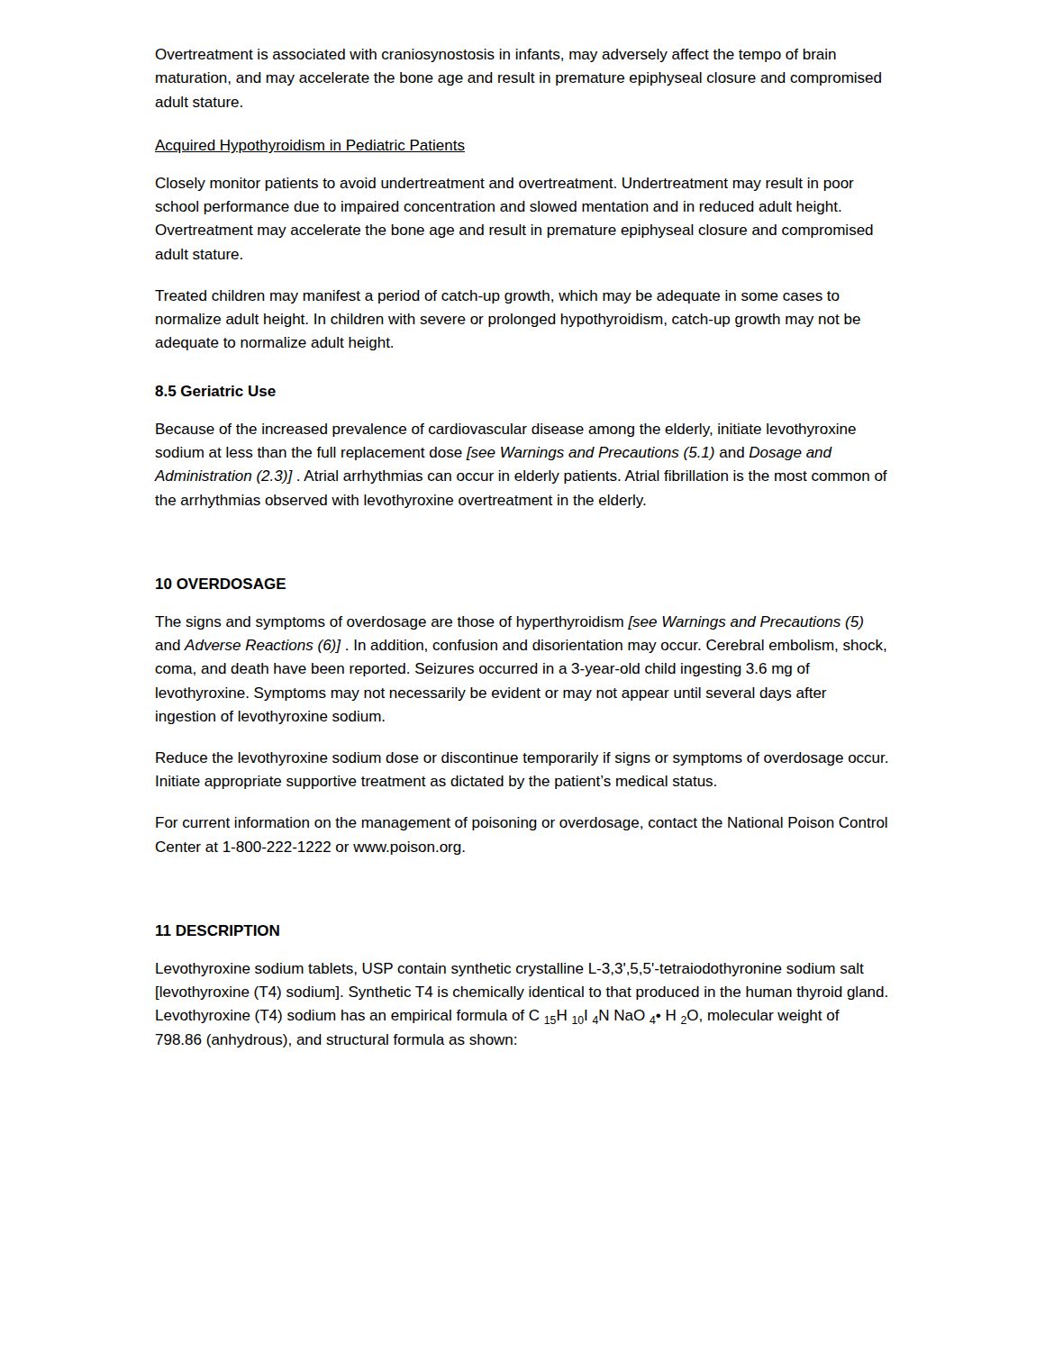Overtreatment is associated with craniosynostosis in infants, may adversely affect the tempo of brain maturation, and may accelerate the bone age and result in premature epiphyseal closure and compromised adult stature.
Acquired Hypothyroidism in Pediatric Patients
Closely monitor patients to avoid undertreatment and overtreatment. Undertreatment may result in poor school performance due to impaired concentration and slowed mentation and in reduced adult height. Overtreatment may accelerate the bone age and result in premature epiphyseal closure and compromised adult stature.
Treated children may manifest a period of catch-up growth, which may be adequate in some cases to normalize adult height. In children with severe or prolonged hypothyroidism, catch-up growth may not be adequate to normalize adult height.
8.5 Geriatric Use
Because of the increased prevalence of cardiovascular disease among the elderly, initiate levothyroxine sodium at less than the full replacement dose [see Warnings and Precautions (5.1) and Dosage and Administration (2.3)] . Atrial arrhythmias can occur in elderly patients. Atrial fibrillation is the most common of the arrhythmias observed with levothyroxine overtreatment in the elderly.
10 OVERDOSAGE
The signs and symptoms of overdosage are those of hyperthyroidism [see Warnings and Precautions (5) and Adverse Reactions (6)] . In addition, confusion and disorientation may occur. Cerebral embolism, shock, coma, and death have been reported. Seizures occurred in a 3-year-old child ingesting 3.6 mg of levothyroxine. Symptoms may not necessarily be evident or may not appear until several days after ingestion of levothyroxine sodium.
Reduce the levothyroxine sodium dose or discontinue temporarily if signs or symptoms of overdosage occur. Initiate appropriate supportive treatment as dictated by the patient’s medical status.
For current information on the management of poisoning or overdosage, contact the National Poison Control Center at 1-800-222-1222 or www.poison.org.
11 DESCRIPTION
Levothyroxine sodium tablets, USP contain synthetic crystalline L-3,3',5,5'-tetraiodothyronine sodium salt [levothyroxine (T4) sodium]. Synthetic T4 is chemically identical to that produced in the human thyroid gland. Levothyroxine (T4) sodium has an empirical formula of C 15H 10I 4N NaO 4• H 2O, molecular weight of 798.86 (anhydrous), and structural formula as shown: